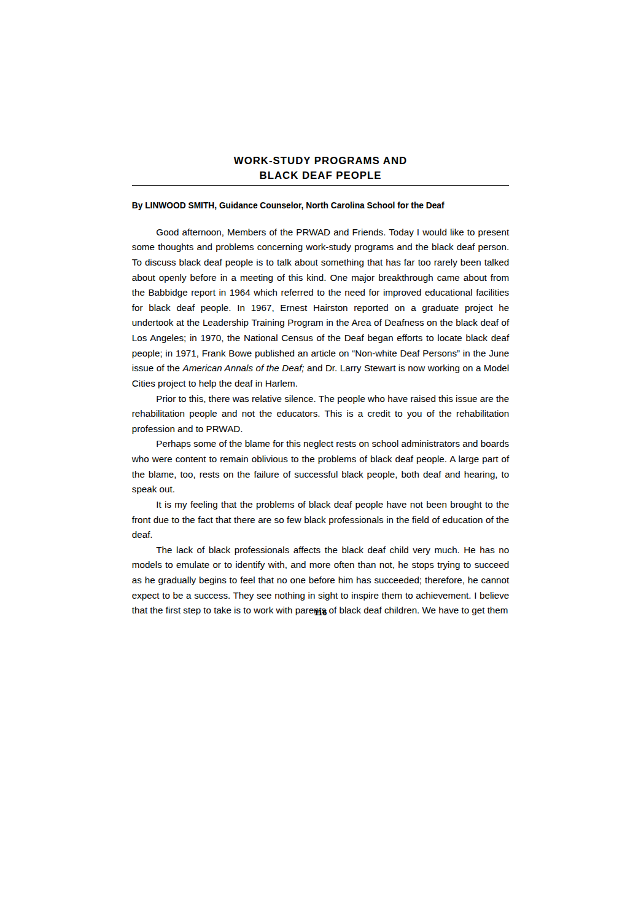Work-Study Programs and
Black Deaf People
By LINWOOD SMITH, Guidance Counselor, North Carolina School for the Deaf
Good afternoon, Members of the PRWAD and Friends. Today I would like to present some thoughts and problems concerning work-study programs and the black deaf person. To discuss black deaf people is to talk about something that has far too rarely been talked about openly before in a meeting of this kind. One major breakthrough came about from the Babbidge report in 1964 which referred to the need for improved educational facilities for black deaf people. In 1967, Ernest Hairston reported on a graduate project he undertook at the Leadership Training Program in the Area of Deafness on the black deaf of Los Angeles; in 1970, the National Census of the Deaf began efforts to locate black deaf people; in 1971, Frank Bowe published an article on “Non-white Deaf Persons” in the June issue of the American Annals of the Deaf; and Dr. Larry Stewart is now working on a Model Cities project to help the deaf in Harlem.
Prior to this, there was relative silence. The people who have raised this issue are the rehabilitation people and not the educators. This is a credit to you of the rehabilitation profession and to PRWAD.
Perhaps some of the blame for this neglect rests on school administrators and boards who were content to remain oblivious to the problems of black deaf people. A large part of the blame, too, rests on the failure of successful black people, both deaf and hearing, to speak out.
It is my feeling that the problems of black deaf people have not been brought to the front due to the fact that there are so few black professionals in the field of education of the deaf.
The lack of black professionals affects the black deaf child very much. He has no models to emulate or to identify with, and more often than not, he stops trying to succeed as he gradually begins to feel that no one before him has succeeded; therefore, he cannot expect to be a success. They see nothing in sight to inspire them to achievement. I believe that the first step to take is to work with parents of black deaf children. We have to get them
116